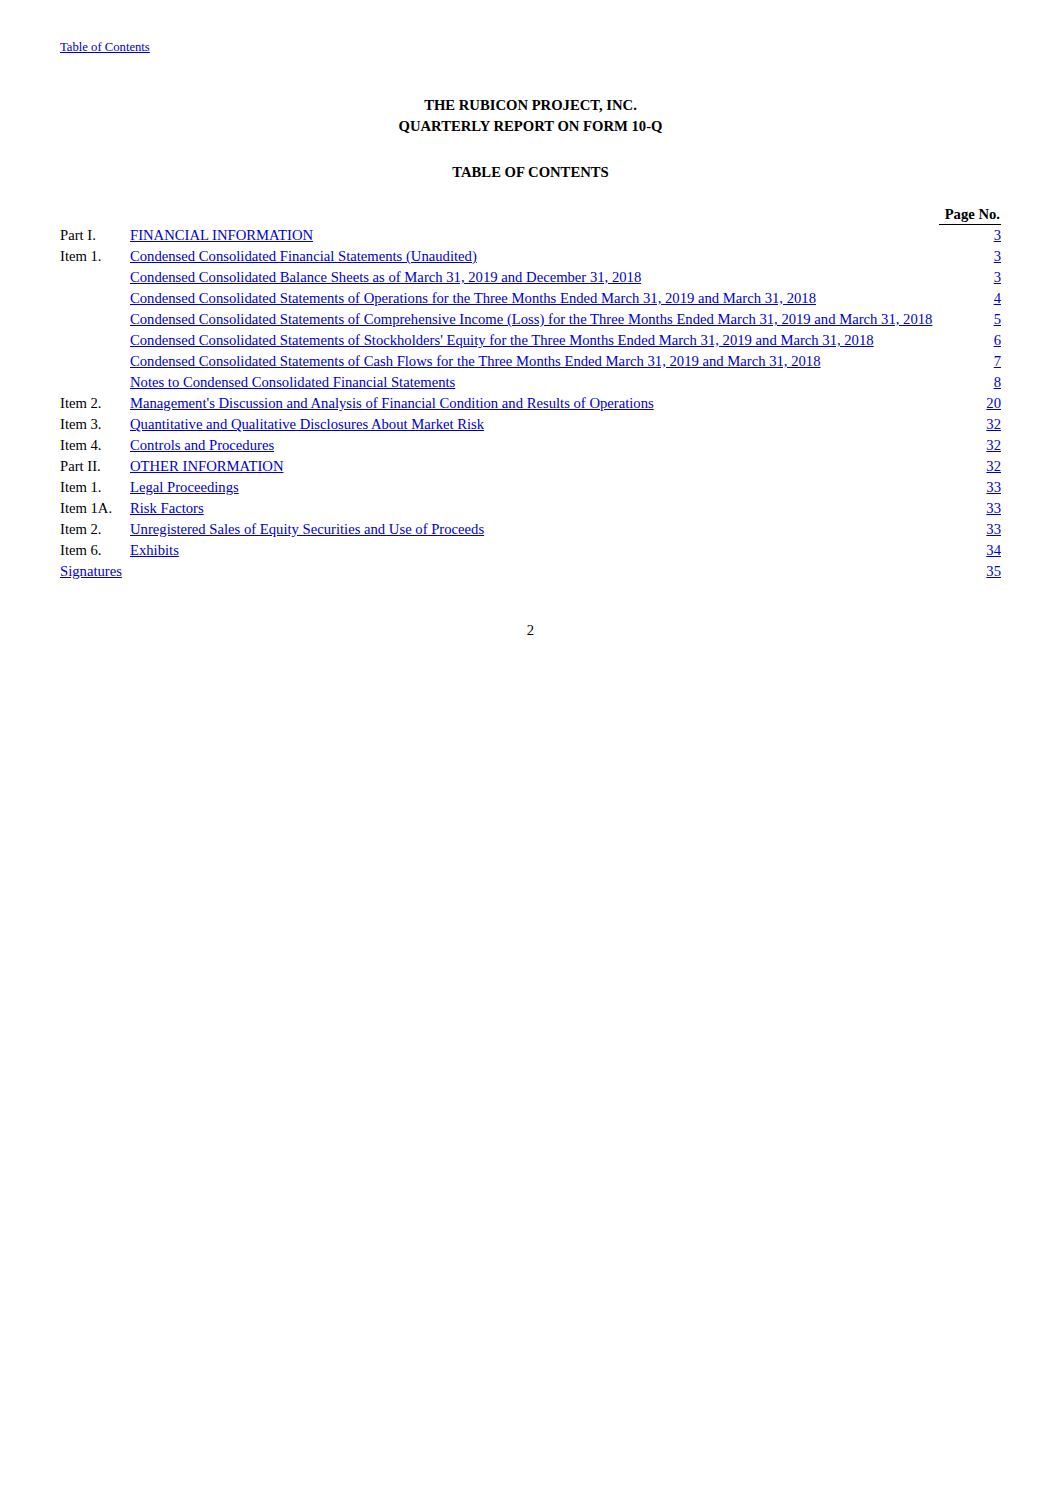Table of Contents
THE RUBICON PROJECT, INC.
QUARTERLY REPORT ON FORM 10-Q
TABLE OF CONTENTS
| | | Page No. |
| --- | --- | --- |
| Part I. | FINANCIAL INFORMATION | 3 |
| Item 1. | Condensed Consolidated Financial Statements (Unaudited) | 3 |
| | Condensed Consolidated Balance Sheets as of March 31, 2019 and December 31, 2018 | 3 |
| | Condensed Consolidated Statements of Operations for the Three Months Ended March 31, 2019 and March 31, 2018 | 4 |
| | Condensed Consolidated Statements of Comprehensive Income (Loss) for the Three Months Ended March 31, 2019 and March 31, 2018 | 5 |
| | Condensed Consolidated Statements of Stockholders' Equity for the Three Months Ended March 31, 2019 and March 31, 2018 | 6 |
| | Condensed Consolidated Statements of Cash Flows for the Three Months Ended March 31, 2019 and March 31, 2018 | 7 |
| | Notes to Condensed Consolidated Financial Statements | 8 |
| Item 2. | Management's Discussion and Analysis of Financial Condition and Results of Operations | 20 |
| Item 3. | Quantitative and Qualitative Disclosures About Market Risk | 32 |
| Item 4. | Controls and Procedures | 32 |
| Part II. | OTHER INFORMATION | 32 |
| Item 1. | Legal Proceedings | 33 |
| Item 1A. | Risk Factors | 33 |
| Item 2. | Unregistered Sales of Equity Securities and Use of Proceeds | 33 |
| Item 6. | Exhibits | 34 |
| Signatures | | 35 |
2